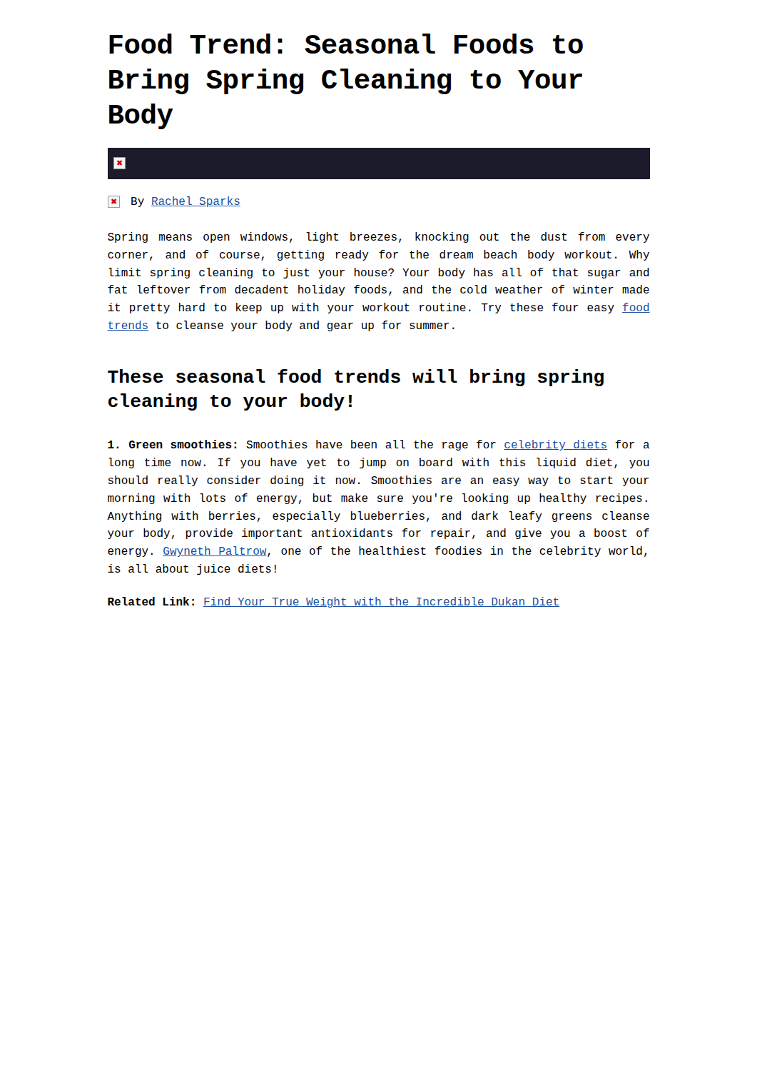Food Trend: Seasonal Foods to Bring Spring Cleaning to Your Body
✖
✖ By Rachel Sparks
Spring means open windows, light breezes, knocking out the dust from every corner, and of course, getting ready for the dream beach body workout. Why limit spring cleaning to just your house? Your body has all of that sugar and fat leftover from decadent holiday foods, and the cold weather of winter made it pretty hard to keep up with your workout routine. Try these four easy food trends to cleanse your body and gear up for summer.
These seasonal food trends will bring spring cleaning to your body!
1. Green smoothies: Smoothies have been all the rage for celebrity diets for a long time now. If you have yet to jump on board with this liquid diet, you should really consider doing it now. Smoothies are an easy way to start your morning with lots of energy, but make sure you're looking up healthy recipes. Anything with berries, especially blueberries, and dark leafy greens cleanse your body, provide important antioxidants for repair, and give you a boost of energy. Gwyneth Paltrow, one of the healthiest foodies in the celebrity world, is all about juice diets!
Related Link: Find Your True Weight with the Incredible Dukan Diet